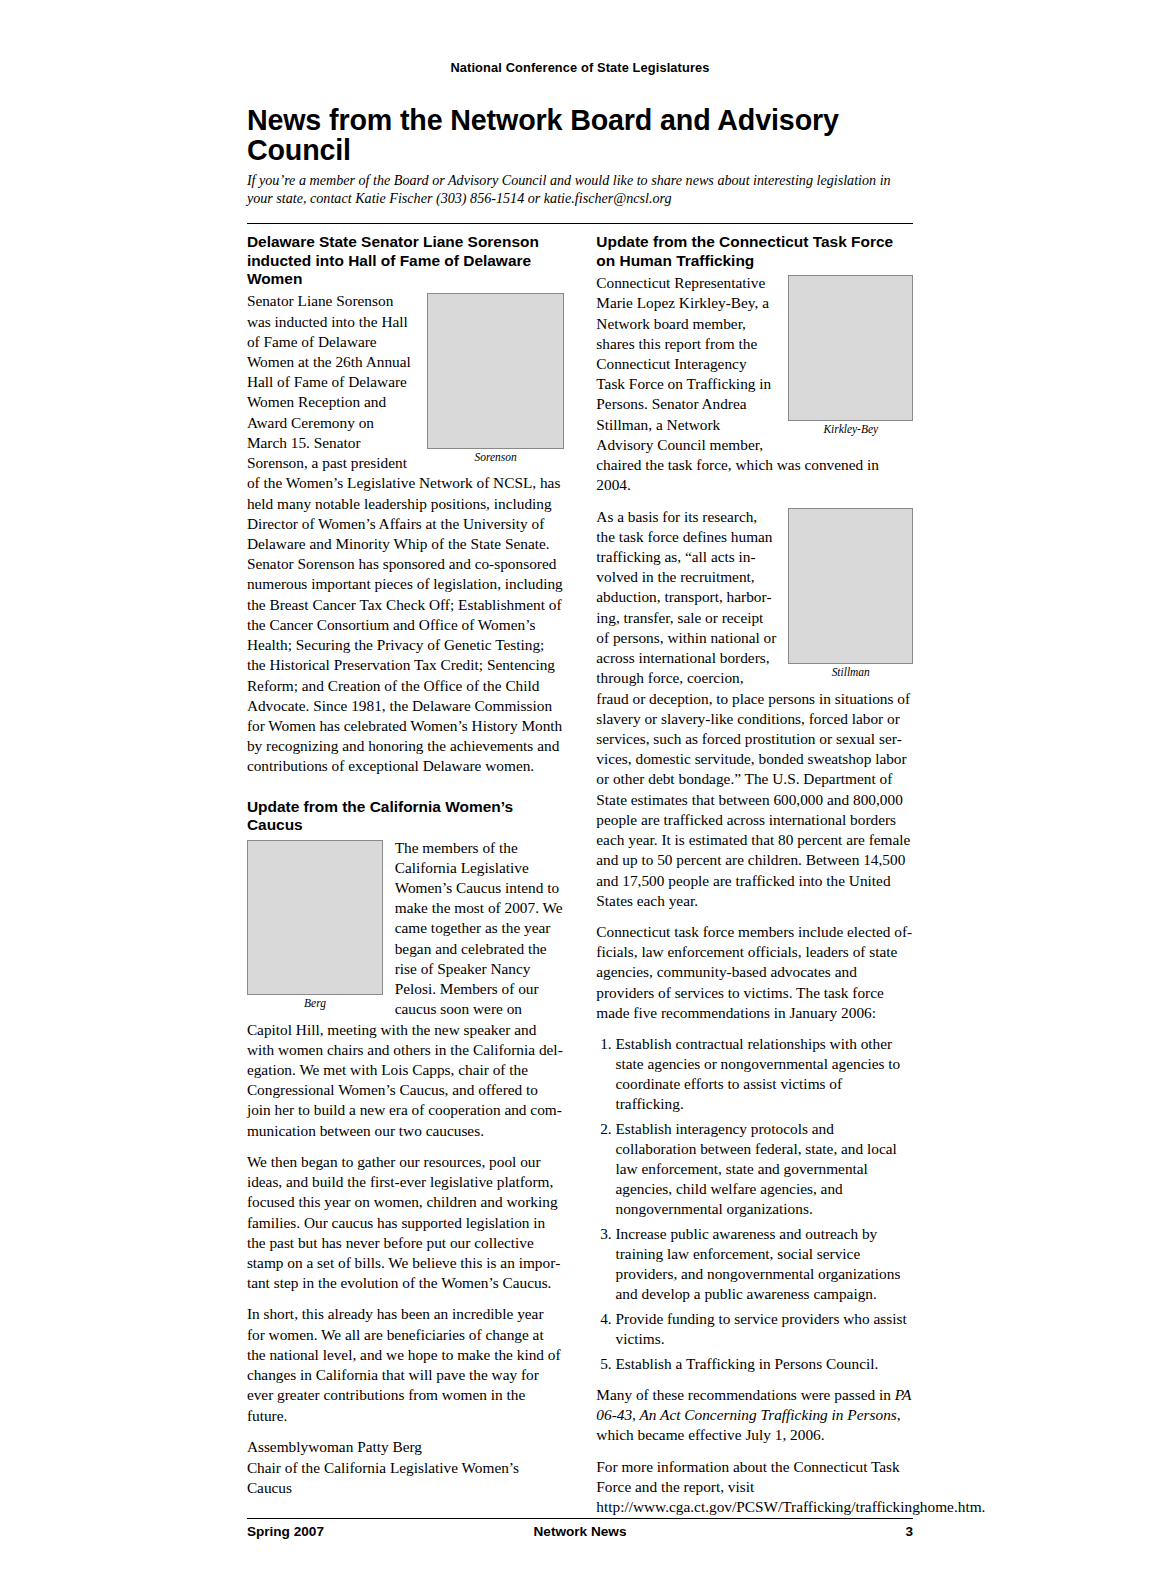National Conference of State Legislatures
News from the Network Board and Advisory Council
If you’re a member of the Board or Advisory Council and would like to share news about interesting legislation in your state, contact Katie Fischer (303) 856-1514 or katie.fischer@ncsl.org
Delaware State Senator Liane Sorenson inducted into Hall of Fame of Delaware Women
Sorenson
Senator Liane Sorenson was inducted into the Hall of Fame of Delaware Women at the 26th Annual Hall of Fame of Delaware Women Reception and Award Ceremony on March 15. Senator Sorenson, a past president of the Women’s Legislative Network of NCSL, has held many notable leadership positions, including Director of Women’s Affairs at the University of Delaware and Minority Whip of the State Senate. Senator Sorenson has sponsored and co-sponsored numerous important pieces of legislation, including the Breast Cancer Tax Check Off; Establishment of the Cancer Consortium and Office of Women’s Health; Securing the Privacy of Genetic Testing; the Historical Preservation Tax Credit; Sentencing Reform; and Creation of the Office of the Child Advocate. Since 1981, the Delaware Commission for Women has celebrated Women’s History Month by recognizing and honoring the achievements and contributions of exceptional Delaware women.
Update from the California Women’s Caucus
Berg
The members of the California Legislative Women’s Caucus intend to make the most of 2007. We came together as the year began and celebrated the rise of Speaker Nancy Pelosi. Members of our caucus soon were on Capitol Hill, meeting with the new speaker and with women chairs and others in the California delegation. We met with Lois Capps, chair of the Congressional Women’s Caucus, and offered to join her to build a new era of cooperation and communication between our two caucuses.
We then began to gather our resources, pool our ideas, and build the first-ever legislative platform, focused this year on women, children and working families. Our caucus has supported legislation in the past but has never before put our collective stamp on a set of bills. We believe this is an important step in the evolution of the Women’s Caucus.
In short, this already has been an incredible year for women. We all are beneficiaries of change at the national level, and we hope to make the kind of changes in California that will pave the way for ever greater contributions from women in the future.
Assemblywoman Patty Berg
Chair of the California Legislative Women’s Caucus
Update from the Connecticut Task Force on Human Trafficking
Kirkley-Bey
Connecticut Representative Marie Lopez Kirkley-Bey, a Network board member, shares this report from the Connecticut Interagency Task Force on Trafficking in Persons. Senator Andrea Stillman, a Network Advisory Council member, chaired the task force, which was convened in 2004.
Stillman
As a basis for its research, the task force defines human trafficking as, “all acts involved in the recruitment, abduction, transport, harboring, transfer, sale or receipt of persons, within national or across international borders, through force, coercion, fraud or deception, to place persons in situations of slavery or slavery-like conditions, forced labor or services, such as forced prostitution or sexual services, domestic servitude, bonded sweatshop labor or other debt bondage.” The U.S. Department of State estimates that between 600,000 and 800,000 people are trafficked across international borders each year. It is estimated that 80 percent are female and up to 50 percent are children. Between 14,500 and 17,500 people are trafficked into the United States each year.
Connecticut task force members include elected officials, law enforcement officials, leaders of state agencies, community-based advocates and providers of services to victims. The task force made five recommendations in January 2006:
Establish contractual relationships with other state agencies or nongovernmental agencies to coordinate efforts to assist victims of trafficking.
Establish interagency protocols and collaboration between federal, state, and local law enforcement, state and governmental agencies, child welfare agencies, and nongovernmental organizations.
Increase public awareness and outreach by training law enforcement, social service providers, and nongovernmental organizations and develop a public awareness campaign.
Provide funding to service providers who assist victims.
Establish a Trafficking in Persons Council.
Many of these recommendations were passed in PA 06-43, An Act Concerning Trafficking in Persons, which became effective July 1, 2006.
For more information about the Connecticut Task Force and the report, visit http://www.cga.ct.gov/PCSW/Trafficking/traffickinghome.htm.
Spring 2007
Network News
3